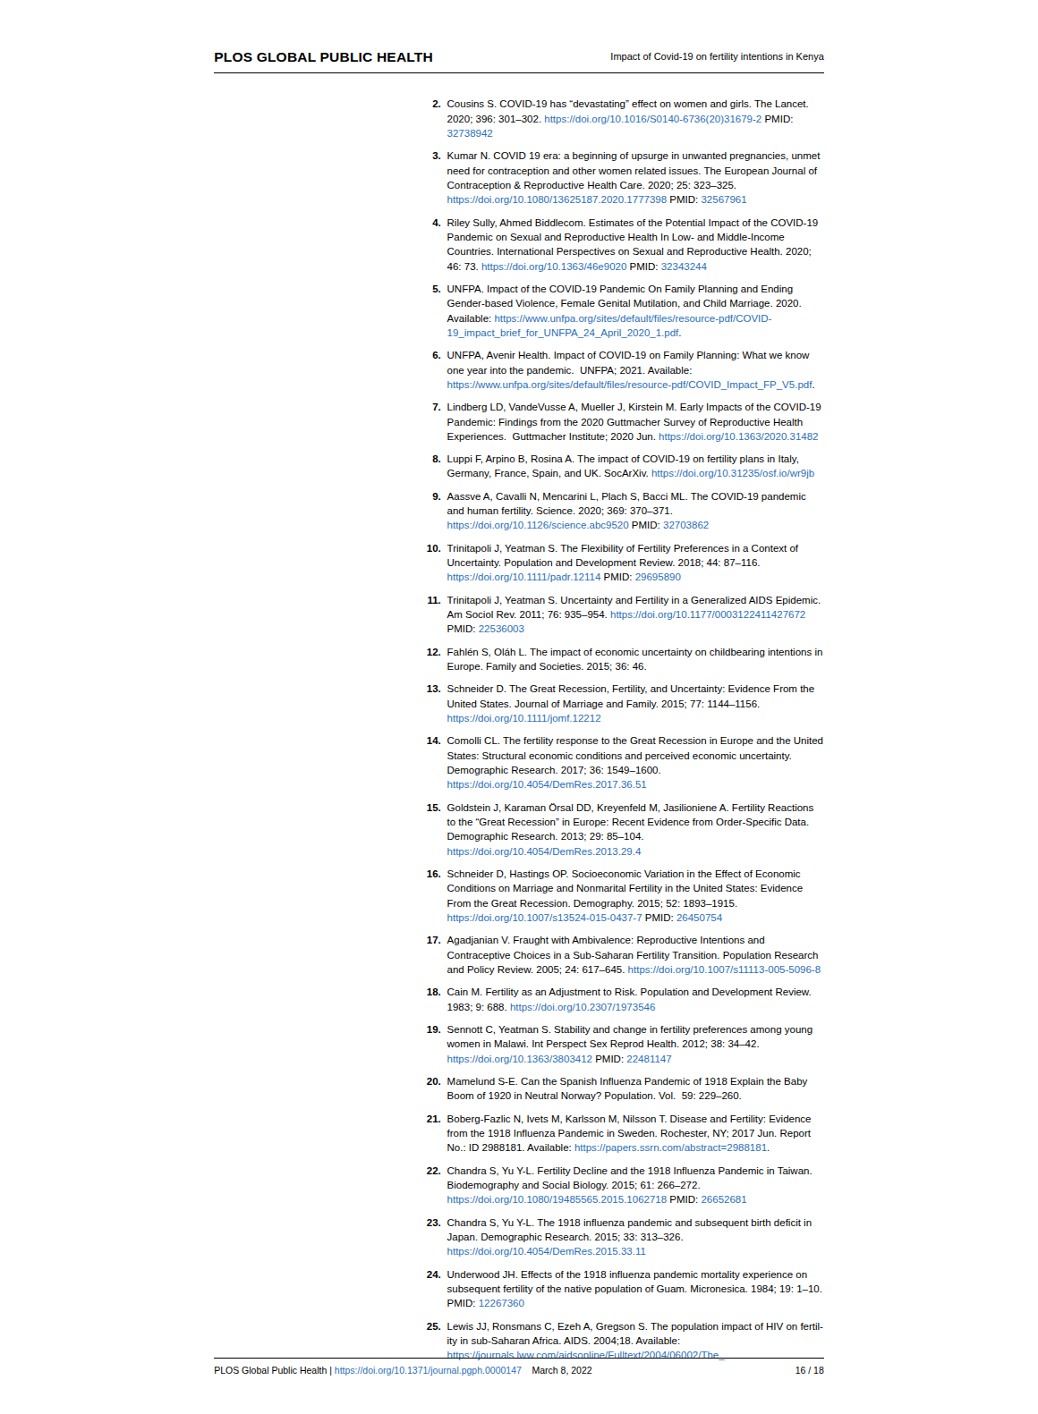PLOS GLOBAL PUBLIC HEALTH
Impact of Covid-19 on fertility intentions in Kenya
2. Cousins S. COVID-19 has “devastating” effect on women and girls. The Lancet. 2020; 396: 301–302. https://doi.org/10.1016/S0140-6736(20)31679-2 PMID: 32738942
3. Kumar N. COVID 19 era: a beginning of upsurge in unwanted pregnancies, unmet need for contraception and other women related issues. The European Journal of Contraception & Reproductive Health Care. 2020; 25: 323–325. https://doi.org/10.1080/13625187.2020.1777398 PMID: 32567961
4. Riley Sully, Ahmed Biddlecom. Estimates of the Potential Impact of the COVID-19 Pandemic on Sexual and Reproductive Health In Low- and Middle-Income Countries. International Perspectives on Sexual and Reproductive Health. 2020; 46: 73. https://doi.org/10.1363/46e9020 PMID: 32343244
5. UNFPA. Impact of the COVID-19 Pandemic On Family Planning and Ending Gender-based Violence, Female Genital Mutilation, and Child Marriage. 2020. Available: https://www.unfpa.org/sites/default/files/resource-pdf/COVID-19_impact_brief_for_UNFPA_24_April_2020_1.pdf.
6. UNFPA, Avenir Health. Impact of COVID-19 on Family Planning: What we know one year into the pandemic. UNFPA; 2021. Available: https://www.unfpa.org/sites/default/files/resource-pdf/COVID_Impact_FP_V5.pdf.
7. Lindberg LD, VandeVusse A, Mueller J, Kirstein M. Early Impacts of the COVID-19 Pandemic: Findings from the 2020 Guttmacher Survey of Reproductive Health Experiences. Guttmacher Institute; 2020 Jun. https://doi.org/10.1363/2020.31482
8. Luppi F, Arpino B, Rosina A. The impact of COVID-19 on fertility plans in Italy, Germany, France, Spain, and UK. SocArXiv. https://doi.org/10.31235/osf.io/wr9jb
9. Aassve A, Cavalli N, Mencarini L, Plach S, Bacci ML. The COVID-19 pandemic and human fertility. Science. 2020; 369: 370–371. https://doi.org/10.1126/science.abc9520 PMID: 32703862
10. Trinitapoli J, Yeatman S. The Flexibility of Fertility Preferences in a Context of Uncertainty. Population and Development Review. 2018; 44: 87–116. https://doi.org/10.1111/padr.12114 PMID: 29695890
11. Trinitapoli J, Yeatman S. Uncertainty and Fertility in a Generalized AIDS Epidemic. Am Sociol Rev. 2011; 76: 935–954. https://doi.org/10.1177/0003122411427672 PMID: 22536003
12. Fahlén S, Oláh L. The impact of economic uncertainty on childbearing intentions in Europe. Family and Societies. 2015; 36: 46.
13. Schneider D. The Great Recession, Fertility, and Uncertainty: Evidence From the United States. Journal of Marriage and Family. 2015; 77: 1144–1156. https://doi.org/10.1111/jomf.12212
14. Comolli CL. The fertility response to the Great Recession in Europe and the United States: Structural economic conditions and perceived economic uncertainty. Demographic Research. 2017; 36: 1549–1600. https://doi.org/10.4054/DemRes.2017.36.51
15. Goldstein J, Karaman Örsal DD, Kreyenfeld M, Jasilioniene A. Fertility Reactions to the “Great Recession” in Europe: Recent Evidence from Order-Specific Data. Demographic Research. 2013; 29: 85–104. https://doi.org/10.4054/DemRes.2013.29.4
16. Schneider D, Hastings OP. Socioeconomic Variation in the Effect of Economic Conditions on Marriage and Nonmarital Fertility in the United States: Evidence From the Great Recession. Demography. 2015; 52: 1893–1915. https://doi.org/10.1007/s13524-015-0437-7 PMID: 26450754
17. Agadjanian V. Fraught with Ambivalence: Reproductive Intentions and Contraceptive Choices in a Sub-Saharan Fertility Transition. Population Research and Policy Review. 2005; 24: 617–645. https://doi.org/10.1007/s11113-005-5096-8
18. Cain M. Fertility as an Adjustment to Risk. Population and Development Review. 1983; 9: 688. https://doi.org/10.2307/1973546
19. Sennott C, Yeatman S. Stability and change in fertility preferences among young women in Malawi. Int Perspect Sex Reprod Health. 2012; 38: 34–42. https://doi.org/10.1363/3803412 PMID: 22481147
20. Mamelund S-E. Can the Spanish Influenza Pandemic of 1918 Explain the Baby Boom of 1920 in Neutral Norway? Population. Vol. 59: 229–260.
21. Boberg-Fazlic N, Ivets M, Karlsson M, Nilsson T. Disease and Fertility: Evidence from the 1918 Influenza Pandemic in Sweden. Rochester, NY; 2017 Jun. Report No.: ID 2988181. Available: https://papers.ssrn.com/abstract=2988181.
22. Chandra S, Yu Y-L. Fertility Decline and the 1918 Influenza Pandemic in Taiwan. Biodemography and Social Biology. 2015; 61: 266–272. https://doi.org/10.1080/19485565.2015.1062718 PMID: 26652681
23. Chandra S, Yu Y-L. The 1918 influenza pandemic and subsequent birth deficit in Japan. Demographic Research. 2015; 33: 313–326. https://doi.org/10.4054/DemRes.2015.33.11
24. Underwood JH. Effects of the 1918 influenza pandemic mortality experience on subsequent fertility of the native population of Guam. Micronesica. 1984; 19: 1–10. PMID: 12267360
25. Lewis JJ, Ronsmans C, Ezeh A, Gregson S. The population impact of HIV on fertility in sub-Saharan Africa. AIDS. 2004;18. Available: https://journals.lww.com/aidsonline/Fulltext/2004/06002/The_
PLOS Global Public Health | https://doi.org/10.1371/journal.pgph.0000147 March 8, 2022
16 / 18